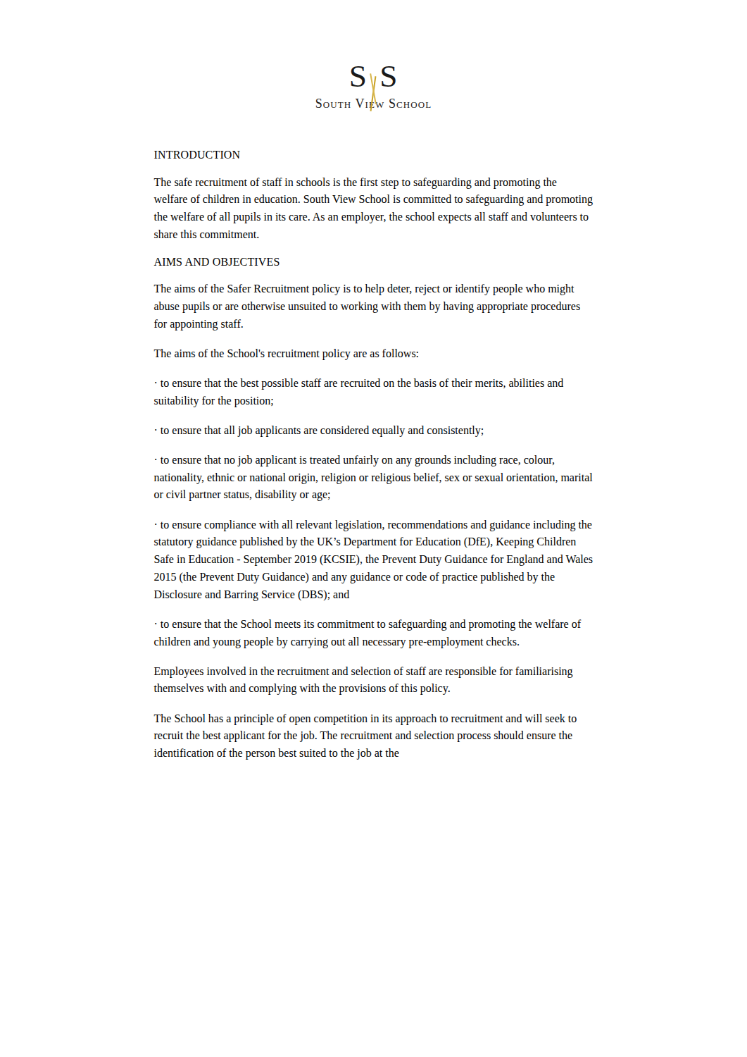S S
South View School
INTRODUCTION
The safe recruitment of staff in schools is the first step to safeguarding and promoting the welfare of children in education. South View School is committed to safeguarding and promoting the welfare of all pupils in its care. As an employer, the school expects all staff and volunteers to share this commitment.
AIMS AND OBJECTIVES
The aims of the Safer Recruitment policy is to help deter, reject or identify people who might abuse pupils or are otherwise unsuited to working with them by having appropriate procedures for appointing staff.
The aims of the School's recruitment policy are as follows:
to ensure that the best possible staff are recruited on the basis of their merits, abilities and suitability for the position;
to ensure that all job applicants are considered equally and consistently;
to ensure that no job applicant is treated unfairly on any grounds including race, colour, nationality, ethnic or national origin, religion or religious belief, sex or sexual orientation, marital or civil partner status, disability or age;
to ensure compliance with all relevant legislation, recommendations and guidance including the statutory guidance published by the UK’s Department for Education (DfE), Keeping Children Safe in Education - September 2019 (KCSIE), the Prevent Duty Guidance for England and Wales 2015 (the Prevent Duty Guidance) and any guidance or code of practice published by the Disclosure and Barring Service (DBS); and
to ensure that the School meets its commitment to safeguarding and promoting the welfare of children and young people by carrying out all necessary pre-employment checks.
Employees involved in the recruitment and selection of staff are responsible for familiarising themselves with and complying with the provisions of this policy.
The School has a principle of open competition in its approach to recruitment and will seek to recruit the best applicant for the job. The recruitment and selection process should ensure the identification of the person best suited to the job at the